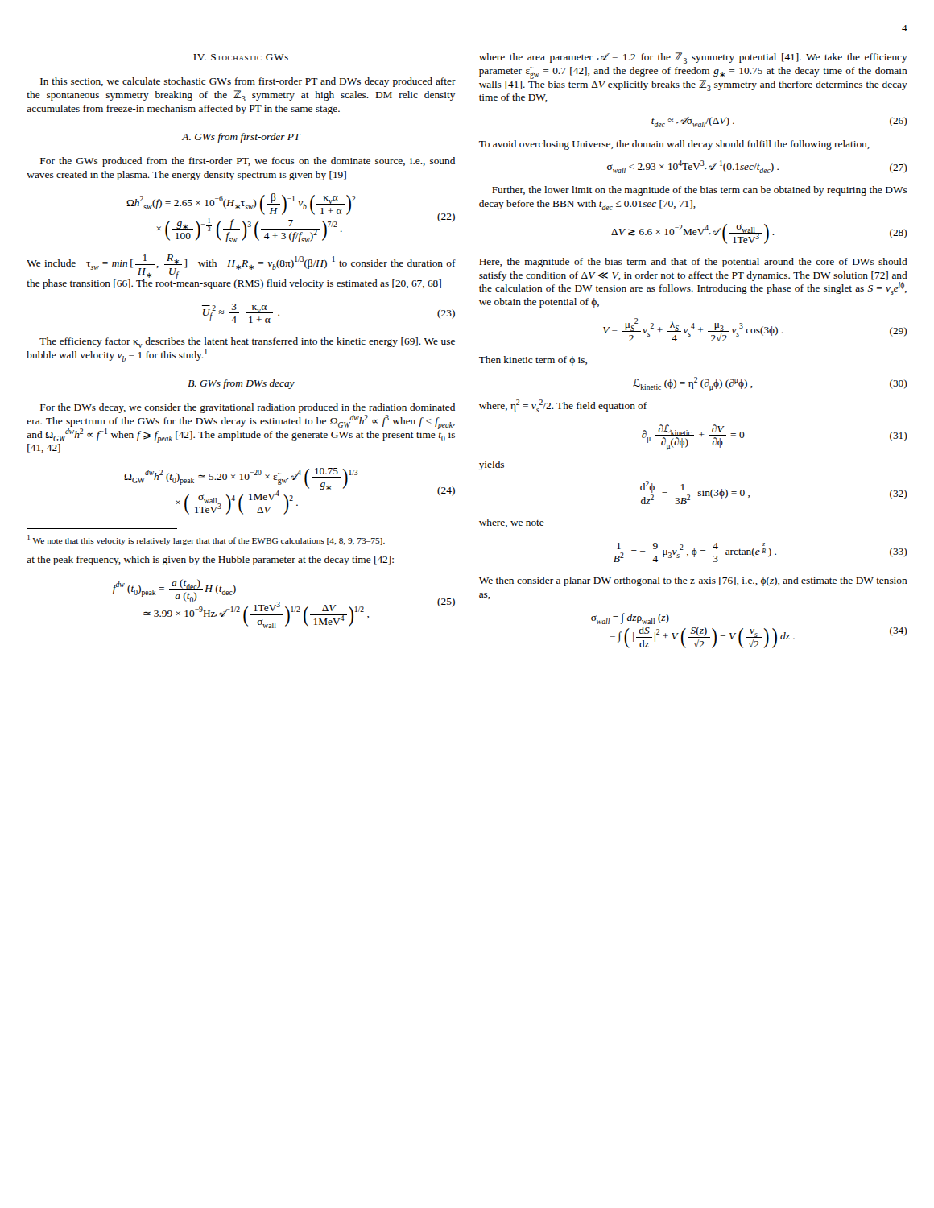4
IV. Stochastic GWs
In this section, we calculate stochastic GWs from first-order PT and DWs decay produced after the spontaneous symmetry breaking of the ℤ3 symmetry at high scales. DM relic density accumulates from freeze-in mechanism affected by PT in the same stage.
A. GWs from first-order PT
For the GWs produced from the first-order PT, we focus on the dominate source, i.e., sound waves created in the plasma. The energy density spectrum is given by [19]
Ωh2sw(f) = 2.65 × 10−6(H∗τsw) (βH)−1 vb (κvα 1 + α)2
× (g∗100)−13 (ffsw)3 (74 + 3 (f/fsw)2)7/2 . (22)
We include τsw = min [1 H∗, R∗Uf] with H∗R∗ = vb(8π)1/3(β/H)−1 to consider the duration of the phase transition [66]. The root-mean-square (RMS) fluid velocity is estimated as [20, 67, 68]
Uf2 ≈ 34 κvα 1 + α . (23)
The efficiency factor κv describes the latent heat transferred into the kinetic energy [69]. We use bubble wall velocity vb = 1 for this study.1
B. GWs from DWs decay
For the DWs decay, we consider the gravitational radiation produced in the radiation dominated era. The spectrum of the GWs for the DWs decay is estimated to be ΩGWdwh2 ∝ f3 when f < fpeak, and ΩGWdwh2 ∝ f−1 when f ⩾ fpeak [42]. The amplitude of the generate GWs at the present time t0 is [41, 42]
ΩGWdwh2 (t0)peak ≃ 5.20 × 10−20 × ε̃gw𝒜4 (10.75 g∗)1/3
× (σwall 1TeV3)4 (1MeV4 ΔV)2 . (24)
1 We note that this velocity is relatively larger that that of the EWBG calculations [4, 8, 9, 73–75].
at the peak frequency, which is given by the Hubble parameter at the decay time [42]:
fdw (t0)peak = a (tdec) a (t0) H (tdec)
≃ 3.99 × 10−9Hz𝒜−1/2 (1TeV3 σwall)1/2 (ΔV 1MeV4)1/2 , (25)
where the area parameter 𝒜 = 1.2 for the ℤ3 symmetry potential [41]. We take the efficiency parameter ε̃gw = 0.7 [42], and the degree of freedom g∗ = 10.75 at the decay time of the domain walls [41]. The bias term ΔV explicitly breaks the ℤ3 symmetry and therfore determines the decay time of the DW,
tdec ≈ 𝒜σwall/(ΔV) . (26)
To avoid overclosing Universe, the domain wall decay should fulfill the following relation,
σwall < 2.93 × 104TeV3𝒜−1(0.1sec/tdec) . (27)
Further, the lower limit on the magnitude of the bias term can be obtained by requiring the DWs decay before the BBN with tdec ≤ 0.01sec [70, 71],
ΔV ≳ 6.6 × 10−2MeV4𝒜 (σwall 1TeV3) . (28)
Here, the magnitude of the bias term and that of the potential around the core of DWs should satisfy the condition of ΔV ≪ V, in order not to affect the PT dynamics. The DW solution [72] and the calculation of the DW tension are as follows. Introducing the phase of the singlet as S = vseiϕ, we obtain the potential of ϕ,
V = μS22 vs2 + λS 4 vs4 + μ32√2 vs3 cos(3ϕ) . (29)
Then kinetic term of ϕ is,
ℒkinetic (ϕ) = η2 (∂μϕ) (∂μϕ) , (30)
where, η2 = vs2/2. The field equation of
∂μ ∂ℒkinetic∂μ(∂ϕ) + ∂V∂ϕ = 0 (31)
yields
d2ϕ dz2 − 13B2 sin(3ϕ) = 0 , (32)
where, we note
1 B2 = − 94μ3vs2 , ϕ = 43 arctan(ezB) . (33)
We then consider a planar DW orthogonal to the z-axis [76], i.e., ϕ(z), and estimate the DW tension as,
σwall = ∫ dzρwall (z)
= ∫ ( |dS dz|2 + V (S(z)√2) − V (vs√2) ) dz . (34)